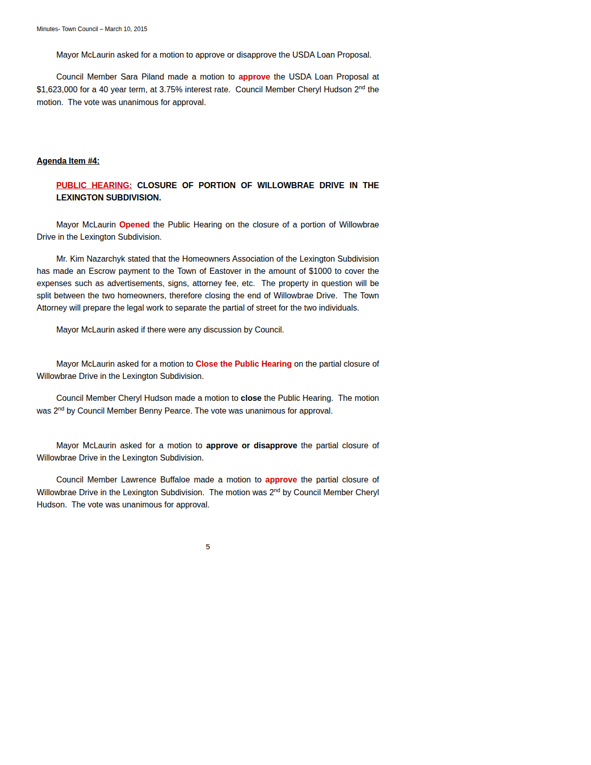Minutes- Town Council – March 10, 2015
Mayor McLaurin asked for a motion to approve or disapprove the USDA Loan Proposal.
Council Member Sara Piland made a motion to approve the USDA Loan Proposal at $1,623,000 for a 40 year term, at 3.75% interest rate. Council Member Cheryl Hudson 2nd the motion. The vote was unanimous for approval.
Agenda Item #4:
PUBLIC HEARING: CLOSURE OF PORTION OF WILLOWBRAE DRIVE IN THE LEXINGTON SUBDIVISION.
Mayor McLaurin Opened the Public Hearing on the closure of a portion of Willowbrae Drive in the Lexington Subdivision.
Mr. Kim Nazarchyk stated that the Homeowners Association of the Lexington Subdivision has made an Escrow payment to the Town of Eastover in the amount of $1000 to cover the expenses such as advertisements, signs, attorney fee, etc. The property in question will be split between the two homeowners, therefore closing the end of Willowbrae Drive. The Town Attorney will prepare the legal work to separate the partial of street for the two individuals.
Mayor McLaurin asked if there were any discussion by Council.
Mayor McLaurin asked for a motion to Close the Public Hearing on the partial closure of Willowbrae Drive in the Lexington Subdivision.
Council Member Cheryl Hudson made a motion to close the Public Hearing. The motion was 2nd by Council Member Benny Pearce. The vote was unanimous for approval.
Mayor McLaurin asked for a motion to approve or disapprove the partial closure of Willowbrae Drive in the Lexington Subdivision.
Council Member Lawrence Buffaloe made a motion to approve the partial closure of Willowbrae Drive in the Lexington Subdivision. The motion was 2nd by Council Member Cheryl Hudson. The vote was unanimous for approval.
5